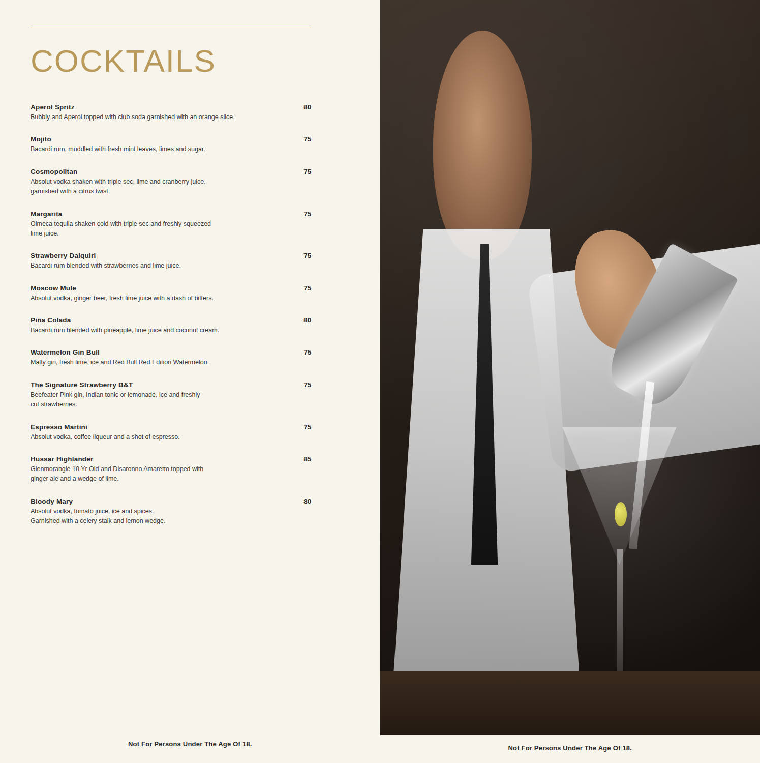COCKTAILS
Aperol Spritz
80
Bubbly and Aperol topped with club soda garnished with an orange slice.
Mojito
75
Bacardi rum, muddled with fresh mint leaves, limes and sugar.
Cosmopolitan
75
Absolut vodka shaken with triple sec, lime and cranberry juice,
garnished with a citrus twist.
Margarita
75
Olmeca tequila shaken cold with triple sec and freshly squeezed
lime juice.
Strawberry Daiquiri
75
Bacardi rum blended with strawberries and lime juice.
Moscow Mule
75
Absolut vodka, ginger beer, fresh lime juice with a dash of bitters.
Piña Colada
80
Bacardi rum blended with pineapple, lime juice and coconut cream.
Watermelon Gin Bull
75
Malfy gin, fresh lime, ice and Red Bull Red Edition Watermelon.
The Signature Strawberry B&T
75
Beefeater Pink gin, Indian tonic or lemonade, ice and freshly
cut strawberries.
Espresso Martini
75
Absolut vodka, coffee liqueur and a shot of espresso.
Hussar Highlander
85
Glenmorangie 10 Yr Old and Disaronno Amaretto topped with
ginger ale and a wedge of lime.
Bloody Mary
80
Absolut vodka, tomato juice, ice and spices.
Garnished with a celery stalk and lemon wedge.
Not For Persons Under The Age Of 18.
Not For Persons Under The Age Of 18.